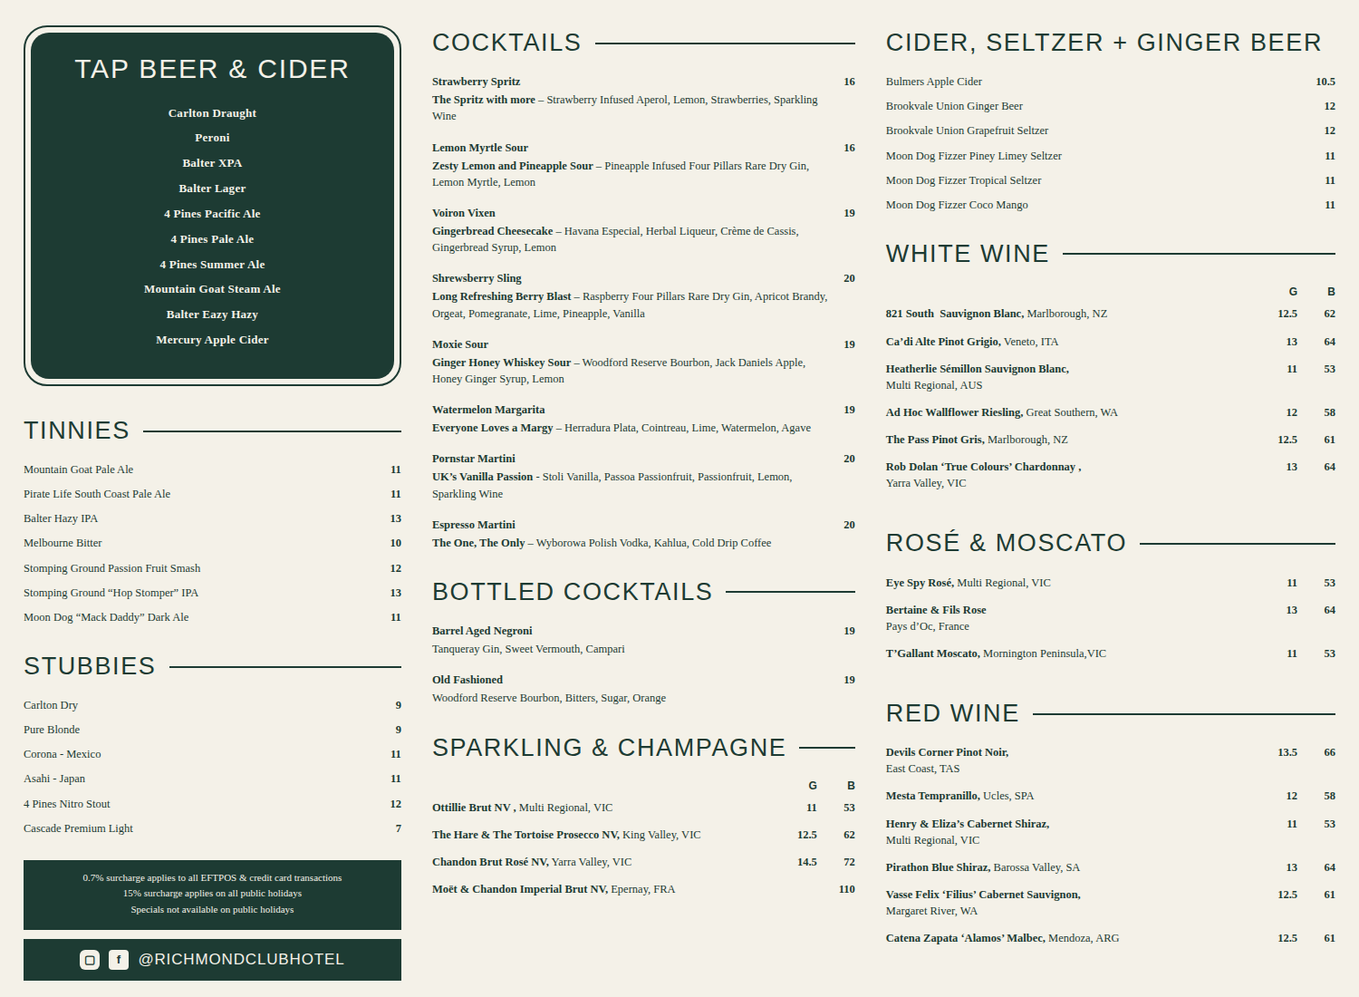Tap Beer & Cider
Carlton Draught
Peroni
Balter XPA
Balter Lager
4 Pines Pacific Ale
4 Pines Pale Ale
4 Pines Summer Ale
Mountain Goat Steam Ale
Balter Eazy Hazy
Mercury Apple Cider
Tinnies
Mountain Goat Pale Ale 11
Pirate Life South Coast Pale Ale 11
Balter Hazy IPA 13
Melbourne Bitter 10
Stomping Ground Passion Fruit Smash 12
Stomping Ground “Hop Stomper” IPA 13
Moon Dog “Mack Daddy” Dark Ale 11
Stubbies
Carlton Dry 9
Pure Blonde 9
Corona - Mexico 11
Asahi - Japan 11
4 Pines Nitro Stout 12
Cascade Premium Light 7
0.7% surcharge applies to all EFTPOS & credit card transactions
15% surcharge applies on all public holidays
Specials not available on public holidays
▢ f @RICHMONDCLUBHOTEL
Cocktails
Strawberry Spritz 16
The Spritz with more – Strawberry Infused Aperol, Lemon, Strawberries, Sparkling Wine
Lemon Myrtle Sour 16
Zesty Lemon and Pineapple Sour – Pineapple Infused Four Pillars Rare Dry Gin, Lemon Myrtle, Lemon
Voiron Vixen 19
Gingerbread Cheesecake – Havana Especial, Herbal Liqueur, Crème de Cassis, Gingerbread Syrup, Lemon
Shrewsberry Sling 20
Long Refreshing Berry Blast – Raspberry Four Pillars Rare Dry Gin, Apricot Brandy, Orgeat, Pomegranate, Lime, Pineapple, Vanilla
Moxie Sour 19
Ginger Honey Whiskey Sour – Woodford Reserve Bourbon, Jack Daniels Apple, Honey Ginger Syrup, Lemon
Watermelon Margarita 19
Everyone Loves a Margy – Herradura Plata, Cointreau, Lime, Watermelon, Agave
Pornstar Martini 20
UK’s Vanilla Passion - Stoli Vanilla, Passoa Passionfruit, Passionfruit, Lemon, Sparkling Wine
Espresso Martini 20
The One, The Only – Wyborowa Polish Vodka, Kahlua, Cold Drip Coffee
Bottled Cocktails
Barrel Aged Negroni 19
Tanqueray Gin, Sweet Vermouth, Campari
Old Fashioned 19
Woodford Reserve Bourbon, Bitters, Sugar, Orange
Sparkling & Champagne
| | G | B |
| --- | --- | --- |
| Ottillie Brut NV , Multi Regional, VIC | 11 | 53 |
| The Hare & The Tortoise Prosecco NV, King Valley, VIC | 12.5 | 62 |
| Chandon Brut Rosé NV, Yarra Valley, VIC | 14.5 | 72 |
| Moët & Chandon Imperial Brut NV, Epernay, FRA | | 110 |
Cider, Seltzer + Ginger Beer
Bulmers Apple Cider 10.5
Brookvale Union Ginger Beer 12
Brookvale Union Grapefruit Seltzer 12
Moon Dog Fizzer Piney Limey Seltzer 11
Moon Dog Fizzer Tropical Seltzer 11
Moon Dog Fizzer Coco Mango 11
White Wine
| | G | B |
| --- | --- | --- |
| 821 South Sauvignon Blanc, Marlborough, NZ | 12.5 | 62 |
| Ca’di Alte Pinot Grigio, Veneto, ITA | 13 | 64 |
| Heatherlie Sémillon Sauvignon Blanc, Multi Regional, AUS | 11 | 53 |
| Ad Hoc Wallflower Riesling, Great Southern, WA | 12 | 58 |
| The Pass Pinot Gris, Marlborough, NZ | 12.5 | 61 |
| Rob Dolan ‘True Colours’ Chardonnay , Yarra Valley, VIC | 13 | 64 |
Rosé & Moscato
| Eye Spy Rosé, Multi Regional, VIC | 11 | 53 |
| Bertaine & Fils Rose Pays d’Oc, France | 13 | 64 |
| T’Gallant Moscato, Mornington Peninsula,VIC | 11 | 53 |
Red Wine
| Devils Corner Pinot Noir, East Coast, TAS | 13.5 | 66 |
| Mesta Tempranillo, Ucles, SPA | 12 | 58 |
| Henry & Eliza’s Cabernet Shiraz, Multi Regional, VIC | 11 | 53 |
| Pirathon Blue Shiraz, Barossa Valley, SA | 13 | 64 |
| Vasse Felix ‘Filius’ Cabernet Sauvignon, Margaret River, WA | 12.5 | 61 |
| Catena Zapata ‘Alamos’ Malbec, Mendoza, ARG | 12.5 | 61 |